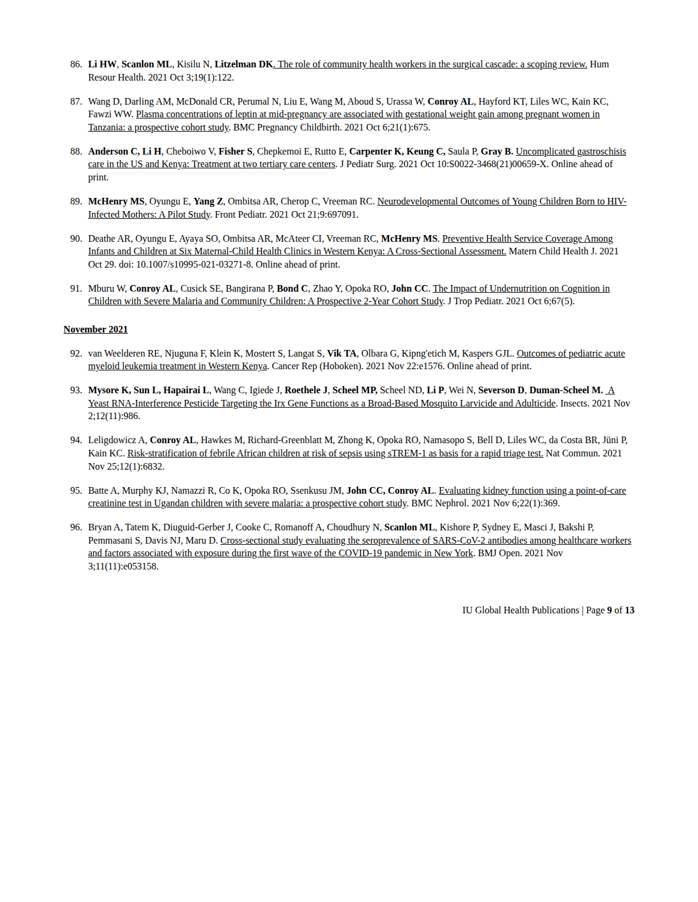Li HW, Scanlon ML, Kisilu N, Litzelman DK. The role of community health workers in the surgical cascade: a scoping review. Hum Resour Health. 2021 Oct 3;19(1):122.
Wang D, Darling AM, McDonald CR, Perumal N, Liu E, Wang M, Aboud S, Urassa W, Conroy AL, Hayford KT, Liles WC, Kain KC, Fawzi WW. Plasma concentrations of leptin at mid-pregnancy are associated with gestational weight gain among pregnant women in Tanzania: a prospective cohort study. BMC Pregnancy Childbirth. 2021 Oct 6;21(1):675.
Anderson C, Li H, Cheboiwo V, Fisher S, Chepkemoi E, Rutto E, Carpenter K, Keung C, Saula P, Gray B. Uncomplicated gastroschisis care in the US and Kenya: Treatment at two tertiary care centers. J Pediatr Surg. 2021 Oct 10:S0022-3468(21)00659-X. Online ahead of print.
McHenry MS, Oyungu E, Yang Z, Ombitsa AR, Cherop C, Vreeman RC. Neurodevelopmental Outcomes of Young Children Born to HIV-Infected Mothers: A Pilot Study. Front Pediatr. 2021 Oct 21;9:697091.
Deathe AR, Oyungu E, Ayaya SO, Ombitsa AR, McAteer CI, Vreeman RC, McHenry MS. Preventive Health Service Coverage Among Infants and Children at Six Maternal-Child Health Clinics in Western Kenya: A Cross-Sectional Assessment. Matern Child Health J. 2021 Oct 29. doi: 10.1007/s10995-021-03271-8. Online ahead of print.
Mburu W, Conroy AL, Cusick SE, Bangirana P, Bond C, Zhao Y, Opoka RO, John CC. The Impact of Undernutrition on Cognition in Children with Severe Malaria and Community Children: A Prospective 2-Year Cohort Study. J Trop Pediatr. 2021 Oct 6;67(5).
November 2021
van Weelderen RE, Njuguna F, Klein K, Mostert S, Langat S, Vik TA, Olbara G, Kipng'etich M, Kaspers GJL. Outcomes of pediatric acute myeloid leukemia treatment in Western Kenya. Cancer Rep (Hoboken). 2021 Nov 22:e1576. Online ahead of print.
Mysore K, Sun L, Hapairai L, Wang C, Igiede J, Roethele J, Scheel MP, Scheel ND, Li P, Wei N, Severson D, Duman-Scheel M. A Yeast RNA-Interference Pesticide Targeting the Irx Gene Functions as a Broad-Based Mosquito Larvicide and Adulticide. Insects. 2021 Nov 2;12(11):986.
Leligdowicz A, Conroy AL, Hawkes M, Richard-Greenblatt M, Zhong K, Opoka RO, Namasopo S, Bell D, Liles WC, da Costa BR, Jüni P, Kain KC. Risk-stratification of febrile African children at risk of sepsis using sTREM-1 as basis for a rapid triage test. Nat Commun. 2021 Nov 25;12(1):6832.
Batte A, Murphy KJ, Namazzi R, Co K, Opoka RO, Ssenkusu JM, John CC, Conroy AL. Evaluating kidney function using a point-of-care creatinine test in Ugandan children with severe malaria: a prospective cohort study. BMC Nephrol. 2021 Nov 6;22(1):369.
Bryan A, Tatem K, Diuguid-Gerber J, Cooke C, Romanoff A, Choudhury N, Scanlon ML, Kishore P, Sydney E, Masci J, Bakshi P, Pemmasani S, Davis NJ, Maru D. Cross-sectional study evaluating the seroprevalence of SARS-CoV-2 antibodies among healthcare workers and factors associated with exposure during the first wave of the COVID-19 pandemic in New York. BMJ Open. 2021 Nov 3;11(11):e053158.
IU Global Health Publications | Page 9 of 13